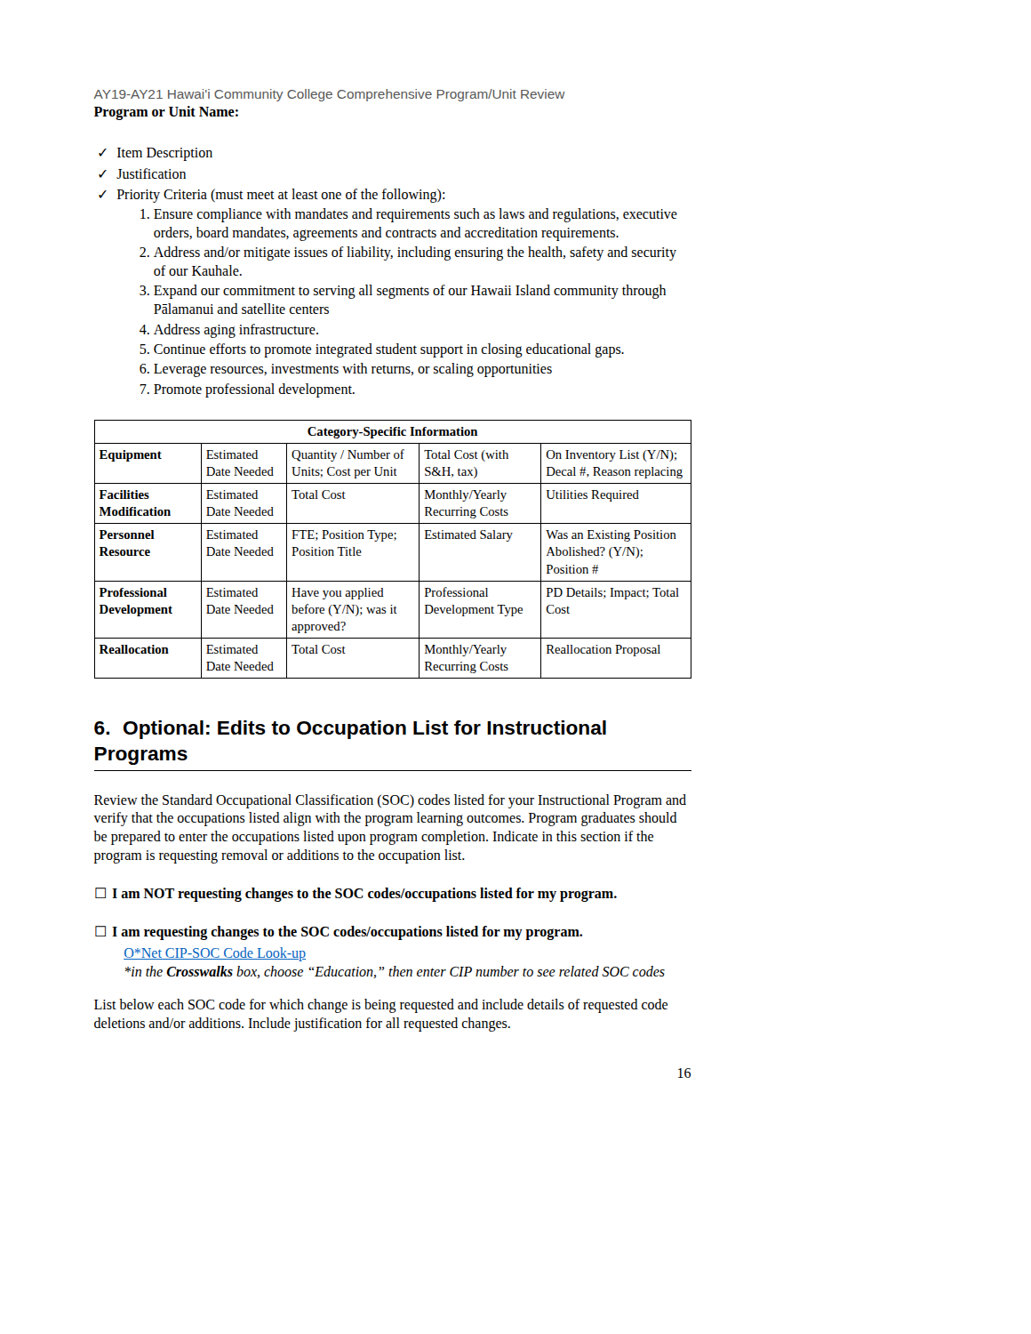AY19-AY21 Hawai'i Community College Comprehensive Program/Unit Review
Program or Unit Name:
Item Description
Justification
Priority Criteria (must meet at least one of the following):
Ensure compliance with mandates and requirements such as laws and regulations, executive orders, board mandates, agreements and contracts and accreditation requirements.
Address and/or mitigate issues of liability, including ensuring the health, safety and security of our Kauhale.
Expand our commitment to serving all segments of our Hawaii Island community through Pālamanui and satellite centers
Address aging infrastructure.
Continue efforts to promote integrated student support in closing educational gaps.
Leverage resources, investments with returns, or scaling opportunities
Promote professional development.
Category-Specific Information
| Equipment | Estimated Date Needed | Quantity / Number of Units; Cost per Unit | Total Cost (with S&H, tax) | On Inventory List (Y/N); Decal #, Reason replacing |
| Facilities Modification | Estimated Date Needed | Total Cost | Monthly/Yearly Recurring Costs | Utilities Required |
| Personnel Resource | Estimated Date Needed | FTE; Position Type; Position Title | Estimated Salary | Was an Existing Position Abolished? (Y/N); Position # |
| Professional Development | Estimated Date Needed | Have you applied before (Y/N); was it approved? | Professional Development Type | PD Details; Impact; Total Cost |
| Reallocation | Estimated Date Needed | Total Cost | Monthly/Yearly Recurring Costs | Reallocation Proposal |
6. Optional: Edits to Occupation List for Instructional Programs
Review the Standard Occupational Classification (SOC) codes listed for your Instructional Program and verify that the occupations listed align with the program learning outcomes. Program graduates should be prepared to enter the occupations listed upon program completion. Indicate in this section if the program is requesting removal or additions to the occupation list.
☐I am NOT requesting changes to the SOC codes/occupations listed for my program.
☐I am requesting changes to the SOC codes/occupations listed for my program.
O*Net CIP-SOC Code Look-up
*in the Crosswalks box, choose “Education,” then enter CIP number to see related SOC codes
List below each SOC code for which change is being requested and include details of requested code deletions and/or additions. Include justification for all requested changes.
16